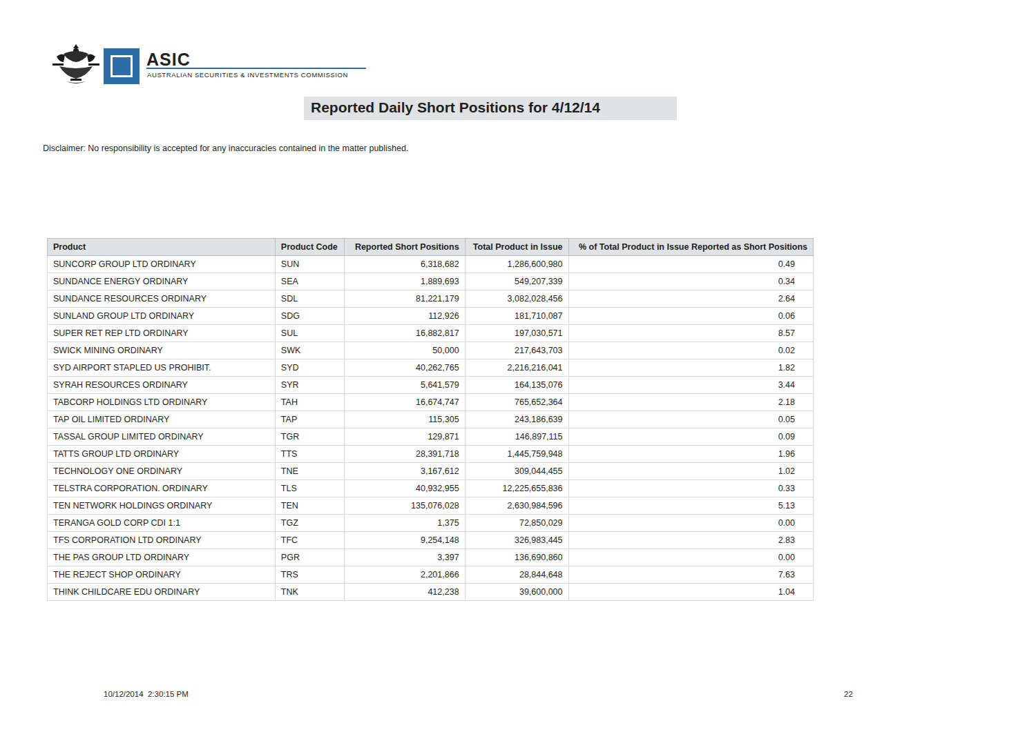ASIC
AUSTRALIAN SECURITIES & INVESTMENTS COMMISSION
Reported Daily Short Positions for 4/12/14
Disclaimer: No responsibility is accepted for any inaccuracies contained in the matter published.
| Product | Product Code | Reported Short Positions | Total Product in Issue | % of Total Product in Issue Reported as Short Positions |
| --- | --- | --- | --- | --- |
| SUNCORP GROUP LTD ORDINARY | SUN | 6,318,682 | 1,286,600,980 | 0.49 |
| SUNDANCE ENERGY ORDINARY | SEA | 1,889,693 | 549,207,339 | 0.34 |
| SUNDANCE RESOURCES ORDINARY | SDL | 81,221,179 | 3,082,028,456 | 2.64 |
| SUNLAND GROUP LTD ORDINARY | SDG | 112,926 | 181,710,087 | 0.06 |
| SUPER RET REP LTD ORDINARY | SUL | 16,882,817 | 197,030,571 | 8.57 |
| SWICK MINING ORDINARY | SWK | 50,000 | 217,643,703 | 0.02 |
| SYD AIRPORT STAPLED US PROHIBIT. | SYD | 40,262,765 | 2,216,216,041 | 1.82 |
| SYRAH RESOURCES ORDINARY | SYR | 5,641,579 | 164,135,076 | 3.44 |
| TABCORP HOLDINGS LTD ORDINARY | TAH | 16,674,747 | 765,652,364 | 2.18 |
| TAP OIL LIMITED ORDINARY | TAP | 115,305 | 243,186,639 | 0.05 |
| TASSAL GROUP LIMITED ORDINARY | TGR | 129,871 | 146,897,115 | 0.09 |
| TATTS GROUP LTD ORDINARY | TTS | 28,391,718 | 1,445,759,948 | 1.96 |
| TECHNOLOGY ONE ORDINARY | TNE | 3,167,612 | 309,044,455 | 1.02 |
| TELSTRA CORPORATION. ORDINARY | TLS | 40,932,955 | 12,225,655,836 | 0.33 |
| TEN NETWORK HOLDINGS ORDINARY | TEN | 135,076,028 | 2,630,984,596 | 5.13 |
| TERANGA GOLD CORP CDI 1:1 | TGZ | 1,375 | 72,850,029 | 0.00 |
| TFS CORPORATION LTD ORDINARY | TFC | 9,254,148 | 326,983,445 | 2.83 |
| THE PAS GROUP LTD ORDINARY | PGR | 3,397 | 136,690,860 | 0.00 |
| THE REJECT SHOP ORDINARY | TRS | 2,201,866 | 28,844,648 | 7.63 |
| THINK CHILDCARE EDU ORDINARY | TNK | 412,238 | 39,600,000 | 1.04 |
10/12/2014 2:30:15 PM
22